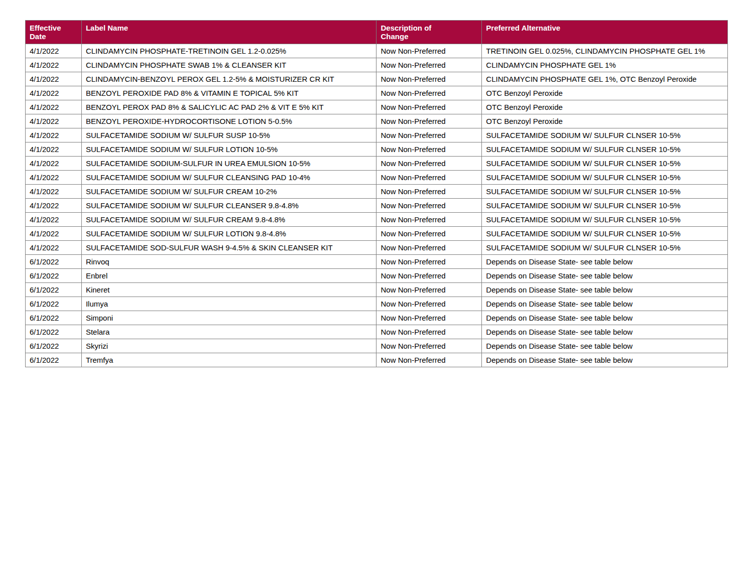| Effective Date | Label Name | Description of Change | Preferred Alternative |
| --- | --- | --- | --- |
| 4/1/2022 | CLINDAMYCIN PHOSPHATE-TRETINOIN GEL 1.2-0.025% | Now Non-Preferred | TRETINOIN GEL 0.025%, CLINDAMYCIN PHOSPHATE GEL 1% |
| 4/1/2022 | CLINDAMYCIN PHOSPHATE SWAB 1% & CLEANSER KIT | Now Non-Preferred | CLINDAMYCIN PHOSPHATE GEL 1% |
| 4/1/2022 | CLINDAMYCIN-BENZOYL PEROX GEL 1.2-5% & MOISTURIZER CR KIT | Now Non-Preferred | CLINDAMYCIN PHOSPHATE GEL 1%, OTC Benzoyl Peroxide |
| 4/1/2022 | BENZOYL PEROXIDE PAD 8% & VITAMIN E TOPICAL 5% KIT | Now Non-Preferred | OTC Benzoyl Peroxide |
| 4/1/2022 | BENZOYL PEROX PAD 8% & SALICYLIC AC PAD 2% & VIT E 5% KIT | Now Non-Preferred | OTC Benzoyl Peroxide |
| 4/1/2022 | BENZOYL PEROXIDE-HYDROCORTISONE LOTION 5-0.5% | Now Non-Preferred | OTC Benzoyl Peroxide |
| 4/1/2022 | SULFACETAMIDE SODIUM W/ SULFUR SUSP 10-5% | Now Non-Preferred | SULFACETAMIDE SODIUM W/ SULFUR CLNSER 10-5% |
| 4/1/2022 | SULFACETAMIDE SODIUM W/ SULFUR LOTION 10-5% | Now Non-Preferred | SULFACETAMIDE SODIUM W/ SULFUR CLNSER 10-5% |
| 4/1/2022 | SULFACETAMIDE SODIUM-SULFUR IN UREA EMULSION 10-5% | Now Non-Preferred | SULFACETAMIDE SODIUM W/ SULFUR CLNSER 10-5% |
| 4/1/2022 | SULFACETAMIDE SODIUM W/ SULFUR CLEANSING PAD 10-4% | Now Non-Preferred | SULFACETAMIDE SODIUM W/ SULFUR CLNSER 10-5% |
| 4/1/2022 | SULFACETAMIDE SODIUM W/ SULFUR CREAM 10-2% | Now Non-Preferred | SULFACETAMIDE SODIUM W/ SULFUR CLNSER 10-5% |
| 4/1/2022 | SULFACETAMIDE SODIUM W/ SULFUR CLEANSER 9.8-4.8% | Now Non-Preferred | SULFACETAMIDE SODIUM W/ SULFUR CLNSER 10-5% |
| 4/1/2022 | SULFACETAMIDE SODIUM W/ SULFUR CREAM 9.8-4.8% | Now Non-Preferred | SULFACETAMIDE SODIUM W/ SULFUR CLNSER 10-5% |
| 4/1/2022 | SULFACETAMIDE SODIUM W/ SULFUR LOTION 9.8-4.8% | Now Non-Preferred | SULFACETAMIDE SODIUM W/ SULFUR CLNSER 10-5% |
| 4/1/2022 | SULFACETAMIDE SOD-SULFUR WASH 9-4.5% & SKIN CLEANSER KIT | Now Non-Preferred | SULFACETAMIDE SODIUM W/ SULFUR CLNSER 10-5% |
| 6/1/2022 | Rinvoq | Now Non-Preferred | Depends on Disease State- see table below |
| 6/1/2022 | Enbrel | Now Non-Preferred | Depends on Disease State- see table below |
| 6/1/2022 | Kineret | Now Non-Preferred | Depends on Disease State- see table below |
| 6/1/2022 | Ilumya | Now Non-Preferred | Depends on Disease State- see table below |
| 6/1/2022 | Simponi | Now Non-Preferred | Depends on Disease State- see table below |
| 6/1/2022 | Stelara | Now Non-Preferred | Depends on Disease State- see table below |
| 6/1/2022 | Skyrizi | Now Non-Preferred | Depends on Disease State- see table below |
| 6/1/2022 | Tremfya | Now Non-Preferred | Depends on Disease State- see table below |